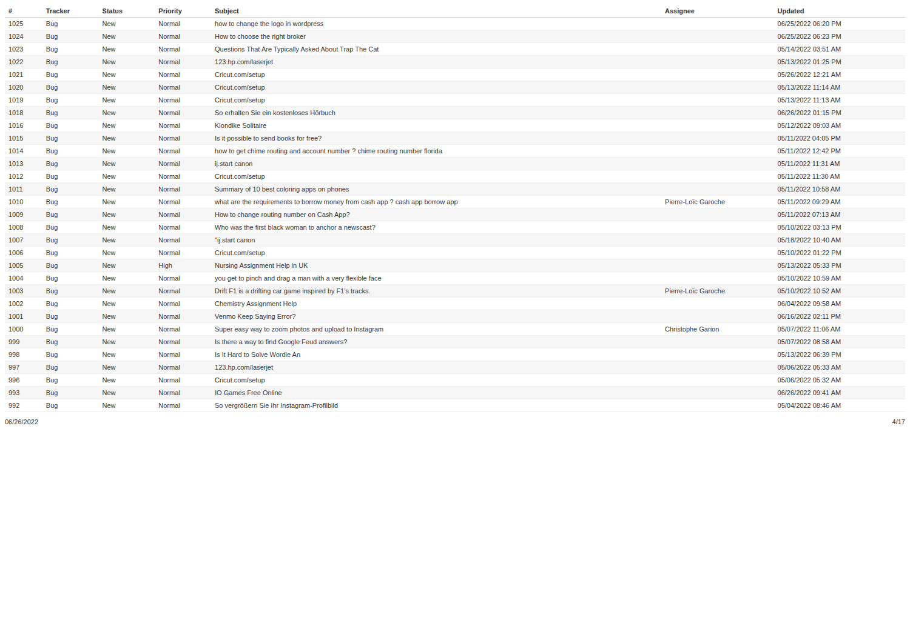| # | Tracker | Status | Priority | Subject | Assignee | Updated |
| --- | --- | --- | --- | --- | --- | --- |
| 1025 | Bug | New | Normal | how to change the logo in wordpress | | 06/25/2022 06:20 PM |
| 1024 | Bug | New | Normal | How to choose the right broker | | 06/25/2022 06:23 PM |
| 1023 | Bug | New | Normal | Questions That Are Typically Asked About Trap The Cat | | 05/14/2022 03:51 AM |
| 1022 | Bug | New | Normal | 123.hp.com/laserjet | | 05/13/2022 01:25 PM |
| 1021 | Bug | New | Normal | Cricut.com/setup | | 05/26/2022 12:21 AM |
| 1020 | Bug | New | Normal | Cricut.com/setup | | 05/13/2022 11:14 AM |
| 1019 | Bug | New | Normal | Cricut.com/setup | | 05/13/2022 11:13 AM |
| 1018 | Bug | New | Normal | So erhalten Sie ein kostenloses Hörbuch | | 06/26/2022 01:15 PM |
| 1016 | Bug | New | Normal | Klondike Solitaire | | 05/12/2022 09:03 AM |
| 1015 | Bug | New | Normal | Is it possible to send books for free? | | 05/11/2022 04:05 PM |
| 1014 | Bug | New | Normal | how to get chime routing and account number ? chime routing number florida | | 05/11/2022 12:42 PM |
| 1013 | Bug | New | Normal | ij.start canon | | 05/11/2022 11:31 AM |
| 1012 | Bug | New | Normal | Cricut.com/setup | | 05/11/2022 11:30 AM |
| 1011 | Bug | New | Normal | Summary of 10 best coloring apps on phones | | 05/11/2022 10:58 AM |
| 1010 | Bug | New | Normal | what are the requirements to borrow money from cash app ? cash app borrow app | Pierre-Loïc Garoche | 05/11/2022 09:29 AM |
| 1009 | Bug | New | Normal | How to change routing number on Cash App? | | 05/11/2022 07:13 AM |
| 1008 | Bug | New | Normal | Who was the first black woman to anchor a newscast? | | 05/10/2022 03:13 PM |
| 1007 | Bug | New | Normal | "ij.start canon | | 05/18/2022 10:40 AM |
| 1006 | Bug | New | Normal | Cricut.com/setup | | 05/10/2022 01:22 PM |
| 1005 | Bug | New | High | Nursing Assignment Help in UK | | 05/13/2022 05:33 PM |
| 1004 | Bug | New | Normal | you get to pinch and drag a man with a very flexible face | | 05/10/2022 10:59 AM |
| 1003 | Bug | New | Normal | Drift F1 is a drifting car game inspired by F1's tracks. | Pierre-Loïc Garoche | 05/10/2022 10:52 AM |
| 1002 | Bug | New | Normal | Chemistry Assignment Help | | 06/04/2022 09:58 AM |
| 1001 | Bug | New | Normal | Venmo Keep Saying Error? | | 06/16/2022 02:11 PM |
| 1000 | Bug | New | Normal | Super easy way to zoom photos and upload to Instagram | Christophe Garion | 05/07/2022 11:06 AM |
| 999 | Bug | New | Normal | Is there a way to find Google Feud answers? | | 05/07/2022 08:58 AM |
| 998 | Bug | New | Normal | Is It Hard to Solve Wordle An | | 05/13/2022 06:39 PM |
| 997 | Bug | New | Normal | 123.hp.com/laserjet | | 05/06/2022 05:33 AM |
| 996 | Bug | New | Normal | Cricut.com/setup | | 05/06/2022 05:32 AM |
| 993 | Bug | New | Normal | IO Games Free Online | | 06/26/2022 09:41 AM |
| 992 | Bug | New | Normal | So vergrößern Sie Ihr Instagram-Profilbild | | 05/04/2022 08:46 AM |
06/26/2022 4/17